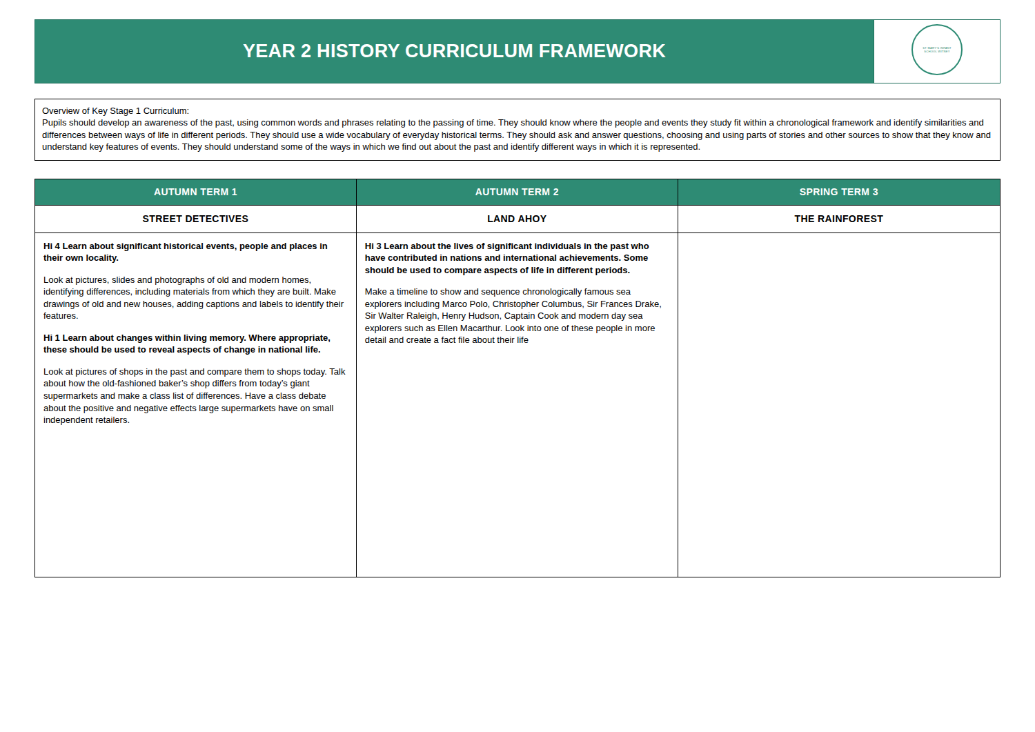| YEAR 2 HISTORY CURRICULUM FRAMEWORK | |
Overview of Key Stage 1 Curriculum:
Pupils should develop an awareness of the past, using common words and phrases relating to the passing of time. They should know where the people and events they study fit within a chronological framework and identify similarities and differences between ways of life in different periods. They should use a wide vocabulary of everyday historical terms. They should ask and answer questions, choosing and using parts of stories and other sources to show that they know and understand key features of events. They should understand some of the ways in which we find out about the past and identify different ways in which it is represented.
| AUTUMN TERM 1 | AUTUMN TERM 2 | SPRING TERM 3 |
| --- | --- | --- |
| STREET DETECTIVES | LAND AHOY | THE RAINFOREST |
| Hi 4 Learn about significant historical events, people and places in their own locality. Look at pictures, slides and photographs of old and modern homes, identifying differences, including materials from which they are built. Make drawings of old and new houses, adding captions and labels to identify their features. Hi 1 Learn about changes within living memory. Where appropriate, these should be used to reveal aspects of change in national life. Look at pictures of shops in the past and compare them to shops today. Talk about how the old-fashioned baker’s shop differs from today’s giant supermarkets and make a class list of differences. Have a class debate about the positive and negative effects large supermarkets have on small independent retailers. | Hi 3 Learn about the lives of significant individuals in the past who have contributed in nations and international achievements. Some should be used to compare aspects of life in different periods. Make a timeline to show and sequence chronologically famous sea explorers including Marco Polo, Christopher Columbus, Sir Frances Drake, Sir Walter Raleigh, Henry Hudson, Captain Cook and modern day sea explorers such as Ellen Macarthur. Look into one of these people in more detail and create a fact file about their life | |